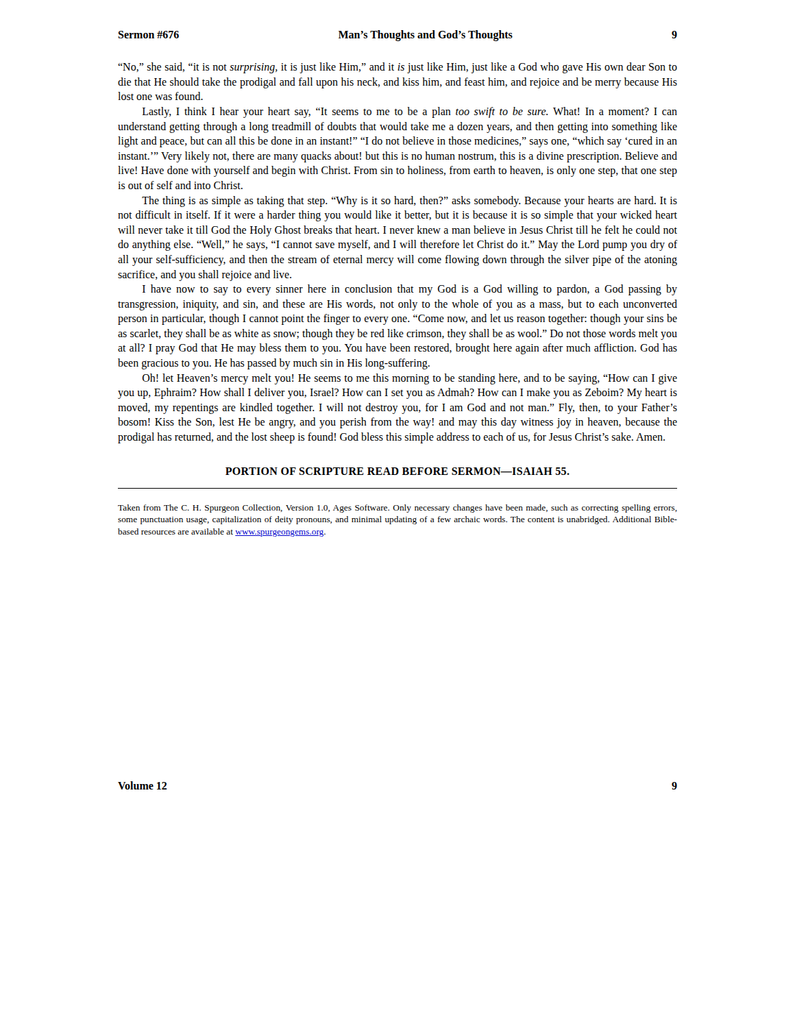Sermon #676
Man’s Thoughts and God’s Thoughts
9
“No,” she said, “it is not surprising, it is just like Him,” and it is just like Him, just like a God who gave His own dear Son to die that He should take the prodigal and fall upon his neck, and kiss him, and feast him, and rejoice and be merry because His lost one was found.
Lastly, I think I hear your heart say, “It seems to me to be a plan too swift to be sure. What! In a moment? I can understand getting through a long treadmill of doubts that would take me a dozen years, and then getting into something like light and peace, but can all this be done in an instant!” “I do not believe in those medicines,” says one, “which say ‘cured in an instant.’” Very likely not, there are many quacks about! but this is no human nostrum, this is a divine prescription. Believe and live! Have done with yourself and begin with Christ. From sin to holiness, from earth to heaven, is only one step, that one step is out of self and into Christ.
The thing is as simple as taking that step. “Why is it so hard, then?” asks somebody. Because your hearts are hard. It is not difficult in itself. If it were a harder thing you would like it better, but it is because it is so simple that your wicked heart will never take it till God the Holy Ghost breaks that heart. I never knew a man believe in Jesus Christ till he felt he could not do anything else. “Well,” he says, “I cannot save myself, and I will therefore let Christ do it.” May the Lord pump you dry of all your self-sufficiency, and then the stream of eternal mercy will come flowing down through the silver pipe of the atoning sacrifice, and you shall rejoice and live.
I have now to say to every sinner here in conclusion that my God is a God willing to pardon, a God passing by transgression, iniquity, and sin, and these are His words, not only to the whole of you as a mass, but to each unconverted person in particular, though I cannot point the finger to every one. “Come now, and let us reason together: though your sins be as scarlet, they shall be as white as snow; though they be red like crimson, they shall be as wool.” Do not those words melt you at all? I pray God that He may bless them to you. You have been restored, brought here again after much affliction. God has been gracious to you. He has passed by much sin in His long-suffering.
Oh! let Heaven’s mercy melt you! He seems to me this morning to be standing here, and to be saying, “How can I give you up, Ephraim? How shall I deliver you, Israel? How can I set you as Admah? How can I make you as Zeboim? My heart is moved, my repentings are kindled together. I will not destroy you, for I am God and not man.” Fly, then, to your Father’s bosom! Kiss the Son, lest He be angry, and you perish from the way! and may this day witness joy in heaven, because the prodigal has returned, and the lost sheep is found! God bless this simple address to each of us, for Jesus Christ’s sake. Amen.
PORTION OF SCRIPTURE READ BEFORE SERMON—ISAIAH 55.
Taken from The C. H. Spurgeon Collection, Version 1.0, Ages Software. Only necessary changes have been made, such as correcting spelling errors, some punctuation usage, capitalization of deity pronouns, and minimal updating of a few archaic words. The content is unabridged. Additional Bible-based resources are available at www.spurgeongems.org.
Volume 12
9